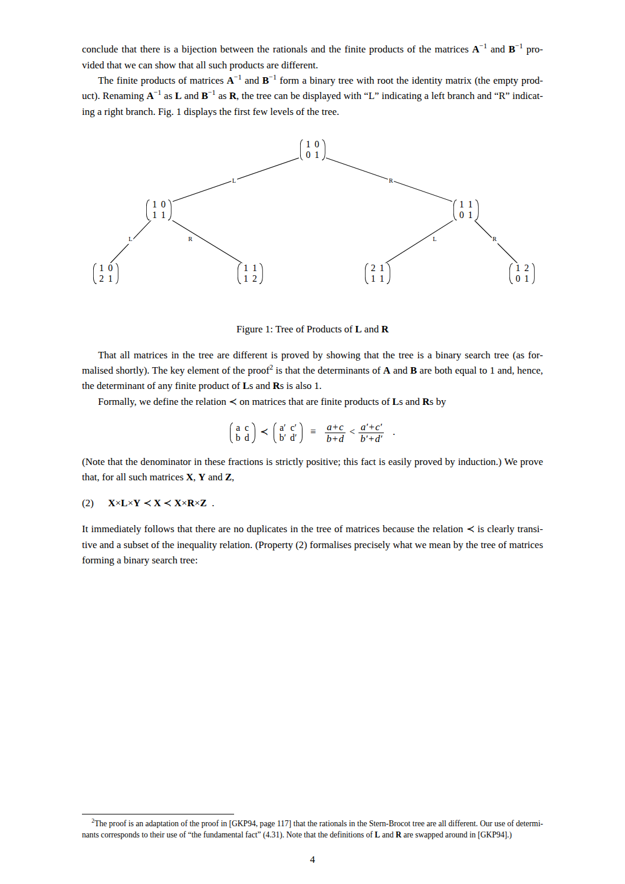conclude that there is a bijection between the rationals and the finite products of the matrices A−1 and B−1 provided that we can show that all such products are different.
The finite products of matrices A−1 and B−1 form a binary tree with root the identity matrix (the empty product). Renaming A−1 as L and B−1 as R, the tree can be displayed with “L” indicating a left branch and “R” indicating a right branch. Fig. 1 displays the first few levels of the tree.
| 1 | 0 |
| 0 | 1 |
L R
| 1 | 0 |
| 1 | 1 |
| 1 | 1 |
| 0 | 1 |
L R L R
| 1 | 0 |
| 2 | 1 |
| 1 | 1 |
| 1 | 2 |
| 2 | 1 |
| 1 | 1 |
| 1 | 2 |
| 0 | 1 |
Figure 1: Tree of Products of L and R
That all matrices in the tree are different is proved by showing that the tree is a binary search tree (as formalised shortly). The key element of the proof2 is that the determinants of A and B are both equal to 1 and, hence, the determinant of any finite product of Ls and Rs is also 1.
Formally, we define the relation ≺ on matrices that are finite products of Ls and Rs by
| a | c |
| b | d |
≺
| a′ | c′ |
| b′ | d′ |
≡ a + c b + d < a′ + c′b′ + d′ .
(Note that the denominator in these fractions is strictly positive; this fact is easily proved by induction.) We prove that, for all such matrices X, Y and Z,
(2) X×L×Y ≺ X ≺ X×R×Z .
It immediately follows that there are no duplicates in the tree of matrices because the relation ≺ is clearly transitive and a subset of the inequality relation. (Property (2) formalises precisely what we mean by the tree of matrices forming a binary search tree:
2The proof is an adaptation of the proof in [GKP94, page 117] that the rationals in the Stern-Brocot tree are all different. Our use of determinants corresponds to their use of “the fundamental fact” (4.31). Note that the definitions of L and R are swapped around in [GKP94].)
4